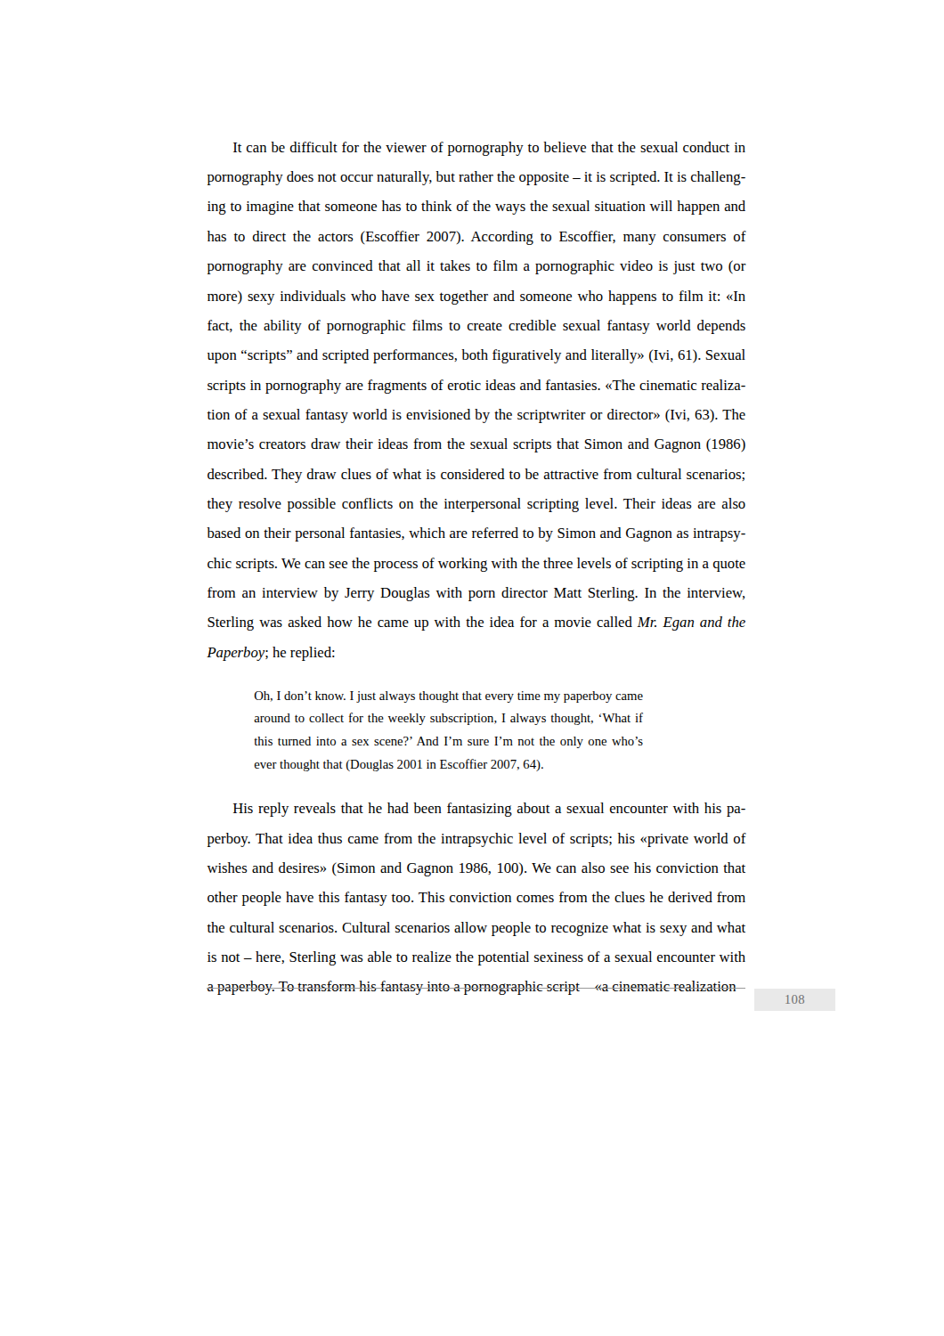It can be difficult for the viewer of pornography to believe that the sexual conduct in pornography does not occur naturally, but rather the opposite – it is scripted. It is challenging to imagine that someone has to think of the ways the sexual situation will happen and has to direct the actors (Escoffier 2007). According to Escoffier, many consumers of pornography are convinced that all it takes to film a pornographic video is just two (or more) sexy individuals who have sex together and someone who happens to film it: «In fact, the ability of pornographic films to create credible sexual fantasy world depends upon “scripts” and scripted performances, both figuratively and literally» (Ivi, 61). Sexual scripts in pornography are fragments of erotic ideas and fantasies. «The cinematic realization of a sexual fantasy world is envisioned by the scriptwriter or director» (Ivi, 63). The movie’s creators draw their ideas from the sexual scripts that Simon and Gagnon (1986) described. They draw clues of what is considered to be attractive from cultural scenarios; they resolve possible conflicts on the interpersonal scripting level. Their ideas are also based on their personal fantasies, which are referred to by Simon and Gagnon as intrapsychic scripts. We can see the process of working with the three levels of scripting in a quote from an interview by Jerry Douglas with porn director Matt Sterling. In the interview, Sterling was asked how he came up with the idea for a movie called Mr. Egan and the Paperboy; he replied:
Oh, I don’t know. I just always thought that every time my paperboy came around to collect for the weekly subscription, I always thought, ‘What if this turned into a sex scene?’ And I’m sure I’m not the only one who’s ever thought that (Douglas 2001 in Escoffier 2007, 64).
His reply reveals that he had been fantasizing about a sexual encounter with his paperboy. That idea thus came from the intrapsychic level of scripts; his «private world of wishes and desires» (Simon and Gagnon 1986, 100). We can also see his conviction that other people have this fantasy too. This conviction comes from the clues he derived from the cultural scenarios. Cultural scenarios allow people to recognize what is sexy and what is not – here, Sterling was able to realize the potential sexiness of a sexual encounter with a paperboy. To transform his fantasy into a pornographic script – «a cinematic realization
108